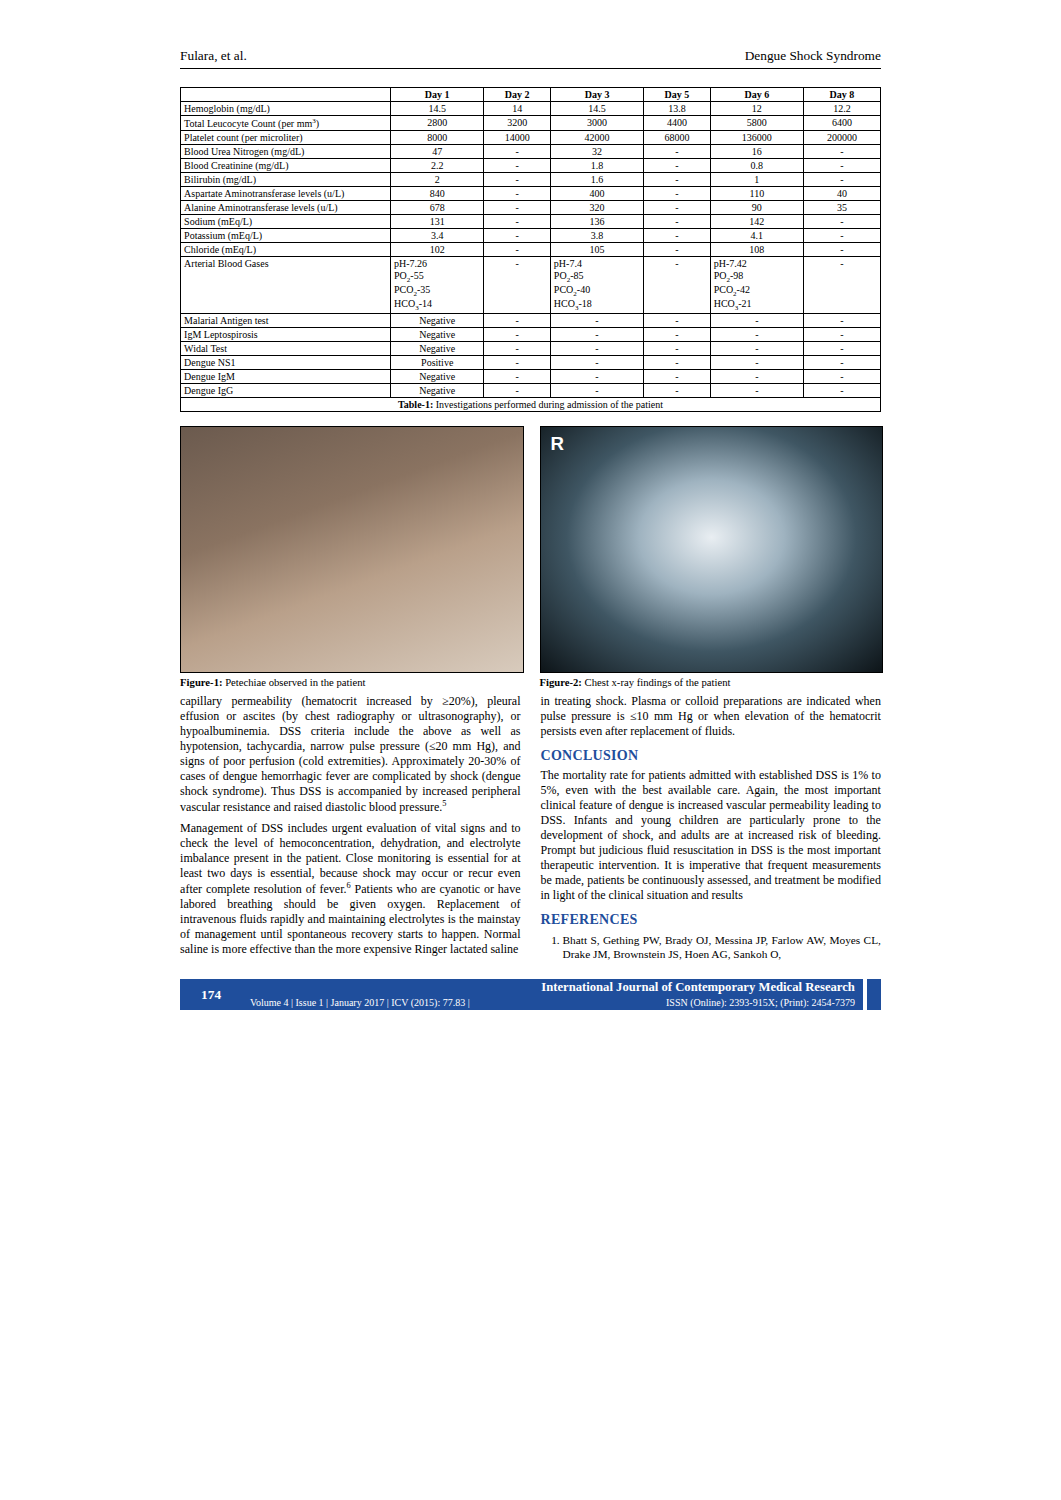Fulara, et al.
Dengue Shock Syndrome
| | Day 1 | Day 2 | Day 3 | Day 5 | Day 6 | Day 8 |
| --- | --- | --- | --- | --- | --- | --- |
| Hemoglobin (mg/dL) | 14.5 | 14 | 14.5 | 13.8 | 12 | 12.2 |
| Total Leucocyte Count (per mm 3 ) | 2800 | 3200 | 3000 | 4400 | 5800 | 6400 |
| Platelet count (per microliter) | 8000 | 14000 | 42000 | 68000 | 136000 | 200000 |
| Blood Urea Nitrogen (mg/dL) | 47 | - | 32 | - | 16 | - |
| Blood Creatinine (mg/dL) | 2.2 | - | 1.8 | - | 0.8 | - |
| Bilirubin (mg/dL) | 2 | - | 1.6 | - | 1 | - |
| Aspartate Aminotransferase levels (u/L) | 840 | - | 400 | - | 110 | 40 |
| Alanine Aminotransferase levels (u/L) | 678 | - | 320 | - | 90 | 35 |
| Sodium (mEq/L) | 131 | - | 136 | - | 142 | - |
| Potassium (mEq/L) | 3.4 | - | 3.8 | - | 4.1 | - |
| Chloride (mEq/L) | 102 | - | 105 | - | 108 | - |
| Arterial Blood Gases | pH-7.26 PO 2 -55 PCO 2 -35 HCO 3 -14 | - | pH-7.4 PO 2 -85 PCO 2 -40 HCO 3 -18 | - | pH-7.42 PO 2 -98 PCO 2 -42 HCO 3 -21 | - |
| Malarial Antigen test | Negative | - | - | - | - | - |
| IgM Leptospirosis | Negative | - | - | - | - | - |
| Widal Test | Negative | - | - | - | - | - |
| Dengue NS1 | Positive | - | - | - | - | - |
| Dengue IgM | Negative | - | - | - | - | - |
| Dengue IgG | Negative | - | - | - | - | - |
| Table-1: Investigations performed during admission of the patient |
Figure-1: Petechiae observed in the patient
R
Figure-2: Chest x-ray findings of the patient
capillary permeability (hematocrit increased by ≥20%), pleural effusion or ascites (by chest radiography or ultrasonography), or hypoalbuminemia. DSS criteria include the above as well as hypotension, tachycardia, narrow pulse pressure (≤20 mm Hg), and signs of poor perfusion (cold extremities). Approximately 20-30% of cases of dengue hemorrhagic fever are complicated by shock (dengue shock syndrome). Thus DSS is accompanied by increased peripheral vascular resistance and raised diastolic blood pressure.5
Management of DSS includes urgent evaluation of vital signs and to check the level of hemoconcentration, dehydration, and electrolyte imbalance present in the patient. Close monitoring is essential for at least two days is essential, because shock may occur or recur even after complete resolution of fever.6 Patients who are cyanotic or have labored breathing should be given oxygen. Replacement of intravenous fluids rapidly and maintaining electrolytes is the mainstay of management until spontaneous recovery starts to happen. Normal saline is more effective than the more expensive Ringer lactated saline
in treating shock. Plasma or colloid preparations are indicated when pulse pressure is ≤10 mm Hg or when elevation of the hematocrit persists even after replacement of fluids.
CONCLUSION
The mortality rate for patients admitted with established DSS is 1% to 5%, even with the best available care. Again, the most important clinical feature of dengue is increased vascular permeability leading to DSS. Infants and young children are particularly prone to the development of shock, and adults are at increased risk of bleeding. Prompt but judicious fluid resuscitation in DSS is the most important therapeutic intervention. It is imperative that frequent measurements be made, patients be continuously assessed, and treatment be modified in light of the clinical situation and results
REFERENCES
Bhatt S, Gething PW, Brady OJ, Messina JP, Farlow AW, Moyes CL, Drake JM, Brownstein JS, Hoen AG, Sankoh O,
174
International Journal of Contemporary Medical Research
Volume 4 | Issue 1 | January 2017 | ICV (2015): 77.83 | ISSN (Online): 2393-915X; (Print): 2454-7379